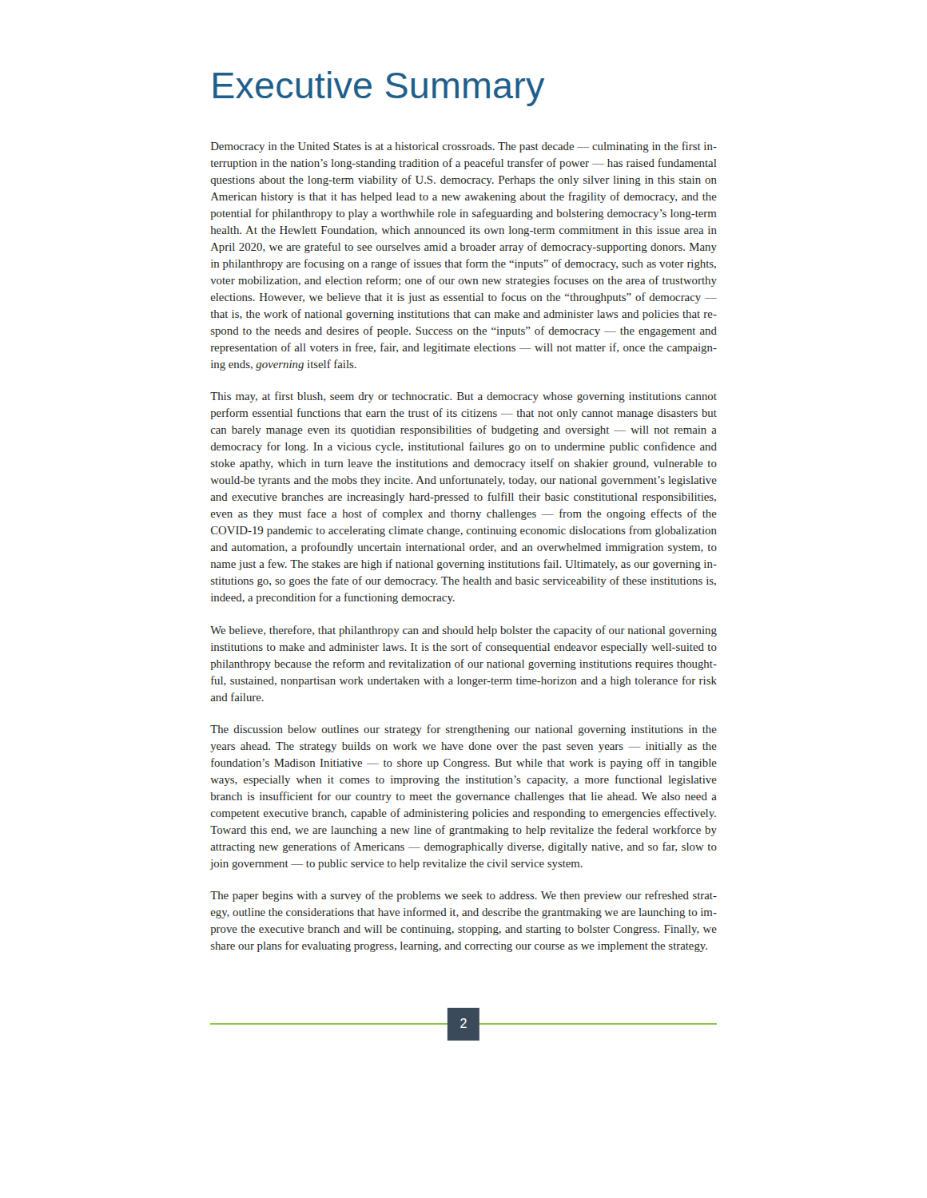Executive Summary
Democracy in the United States is at a historical crossroads. The past decade — culminating in the first interruption in the nation’s long-standing tradition of a peaceful transfer of power — has raised fundamental questions about the long-term viability of U.S. democracy. Perhaps the only silver lining in this stain on American history is that it has helped lead to a new awakening about the fragility of democracy, and the potential for philanthropy to play a worthwhile role in safeguarding and bolstering democracy’s long-term health. At the Hewlett Foundation, which announced its own long-term commitment in this issue area in April 2020, we are grateful to see ourselves amid a broader array of democracy-supporting donors. Many in philanthropy are focusing on a range of issues that form the “inputs” of democracy, such as voter rights, voter mobilization, and election reform; one of our own new strategies focuses on the area of trustworthy elections. However, we believe that it is just as essential to focus on the “throughputs” of democracy — that is, the work of national governing institutions that can make and administer laws and policies that respond to the needs and desires of people. Success on the “inputs” of democracy — the engagement and representation of all voters in free, fair, and legitimate elections — will not matter if, once the campaigning ends, governing itself fails.
This may, at first blush, seem dry or technocratic. But a democracy whose governing institutions cannot perform essential functions that earn the trust of its citizens — that not only cannot manage disasters but can barely manage even its quotidian responsibilities of budgeting and oversight — will not remain a democracy for long. In a vicious cycle, institutional failures go on to undermine public confidence and stoke apathy, which in turn leave the institutions and democracy itself on shakier ground, vulnerable to would-be tyrants and the mobs they incite. And unfortunately, today, our national government’s legislative and executive branches are increasingly hard-pressed to fulfill their basic constitutional responsibilities, even as they must face a host of complex and thorny challenges — from the ongoing effects of the COVID-19 pandemic to accelerating climate change, continuing economic dislocations from globalization and automation, a profoundly uncertain international order, and an overwhelmed immigration system, to name just a few. The stakes are high if national governing institutions fail. Ultimately, as our governing institutions go, so goes the fate of our democracy. The health and basic serviceability of these institutions is, indeed, a precondition for a functioning democracy.
We believe, therefore, that philanthropy can and should help bolster the capacity of our national governing institutions to make and administer laws. It is the sort of consequential endeavor especially well-suited to philanthropy because the reform and revitalization of our national governing institutions requires thoughtful, sustained, nonpartisan work undertaken with a longer-term time-horizon and a high tolerance for risk and failure.
The discussion below outlines our strategy for strengthening our national governing institutions in the years ahead. The strategy builds on work we have done over the past seven years — initially as the foundation’s Madison Initiative — to shore up Congress. But while that work is paying off in tangible ways, especially when it comes to improving the institution’s capacity, a more functional legislative branch is insufficient for our country to meet the governance challenges that lie ahead. We also need a competent executive branch, capable of administering policies and responding to emergencies effectively. Toward this end, we are launching a new line of grantmaking to help revitalize the federal workforce by attracting new generations of Americans — demographically diverse, digitally native, and so far, slow to join government — to public service to help revitalize the civil service system.
The paper begins with a survey of the problems we seek to address. We then preview our refreshed strategy, outline the considerations that have informed it, and describe the grantmaking we are launching to improve the executive branch and will be continuing, stopping, and starting to bolster Congress. Finally, we share our plans for evaluating progress, learning, and correcting our course as we implement the strategy.
2